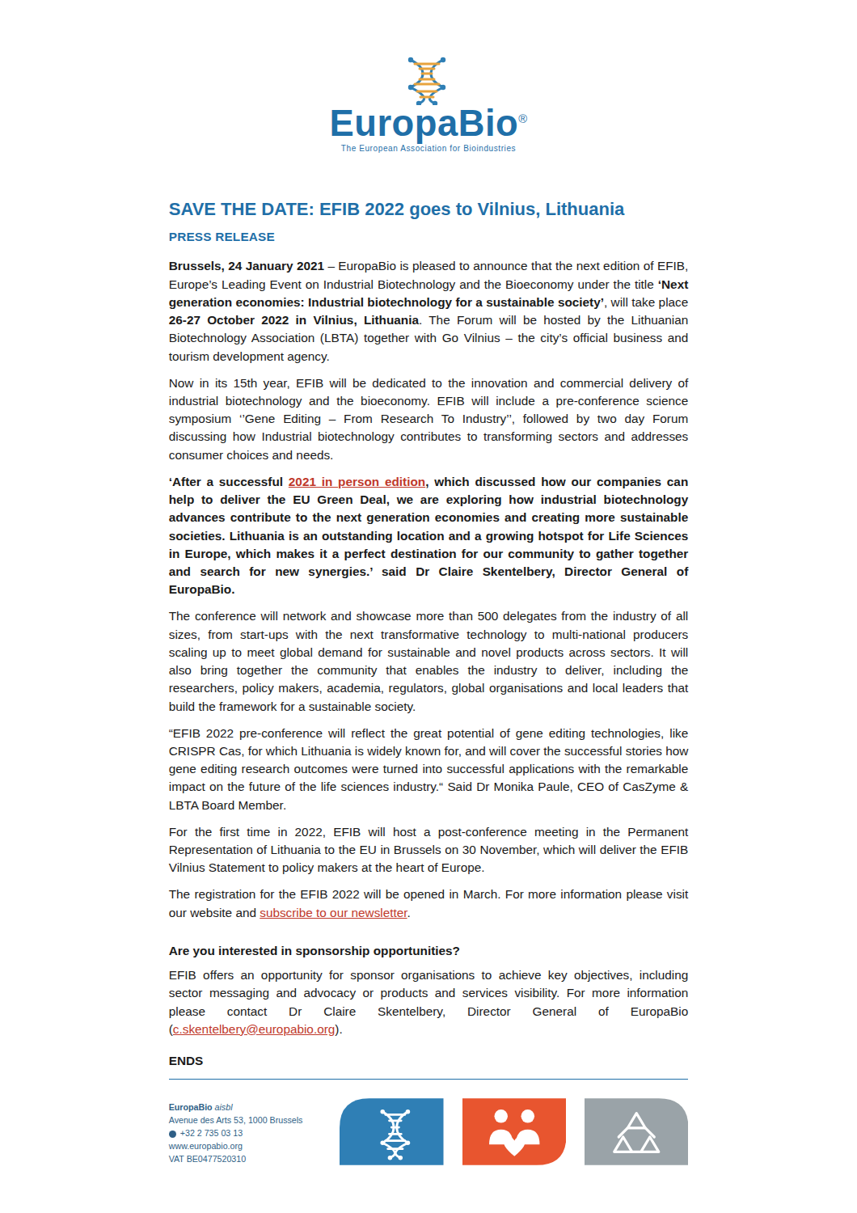EuropaBio®
The European Association for Bioindustries
SAVE THE DATE: EFIB 2022 goes to Vilnius, Lithuania
PRESS RELEASE
Brussels, 24 January 2021 – EuropaBio is pleased to announce that the next edition of EFIB, Europe’s Leading Event on Industrial Biotechnology and the Bioeconomy under the title ‘Next generation economies: Industrial biotechnology for a sustainable society’, will take place 26-27 October 2022 in Vilnius, Lithuania. The Forum will be hosted by the Lithuanian Biotechnology Association (LBTA) together with Go Vilnius – the city’s official business and tourism development agency.
Now in its 15th year, EFIB will be dedicated to the innovation and commercial delivery of industrial biotechnology and the bioeconomy. EFIB will include a pre-conference science symposium ‘’Gene Editing – From Research To Industry’’, followed by two day Forum discussing how Industrial biotechnology contributes to transforming sectors and addresses consumer choices and needs.
‘After a successful 2021 in person edition, which discussed how our companies can help to deliver the EU Green Deal, we are exploring how industrial biotechnology advances contribute to the next generation economies and creating more sustainable societies. Lithuania is an outstanding location and a growing hotspot for Life Sciences in Europe, which makes it a perfect destination for our community to gather together and search for new synergies.’ said Dr Claire Skentelbery, Director General of EuropaBio.
The conference will network and showcase more than 500 delegates from the industry of all sizes, from start-ups with the next transformative technology to multi-national producers scaling up to meet global demand for sustainable and novel products across sectors. It will also bring together the community that enables the industry to deliver, including the researchers, policy makers, academia, regulators, global organisations and local leaders that build the framework for a sustainable society.
“EFIB 2022 pre-conference will reflect the great potential of gene editing technologies, like CRISPR Cas, for which Lithuania is widely known for, and will cover the successful stories how gene editing research outcomes were turned into successful applications with the remarkable impact on the future of the life sciences industry.“ Said Dr Monika Paule, CEO of CasZyme & LBTA Board Member.
For the first time in 2022, EFIB will host a post-conference meeting in the Permanent Representation of Lithuania to the EU in Brussels on 30 November, which will deliver the EFIB Vilnius Statement to policy makers at the heart of Europe.
The registration for the EFIB 2022 will be opened in March. For more information please visit our website and subscribe to our newsletter.
Are you interested in sponsorship opportunities?
EFIB offers an opportunity for sponsor organisations to achieve key objectives, including sector messaging and advocacy or products and services visibility. For more information please contact Dr Claire Skentelbery, Director General of EuropaBio (c.skentelbery@europabio.org).
ENDS
EuropaBio aisbl Avenue des Arts 53, 1000 Brussels +32 2 735 03 13 www.europabio.org VAT BE0477520310